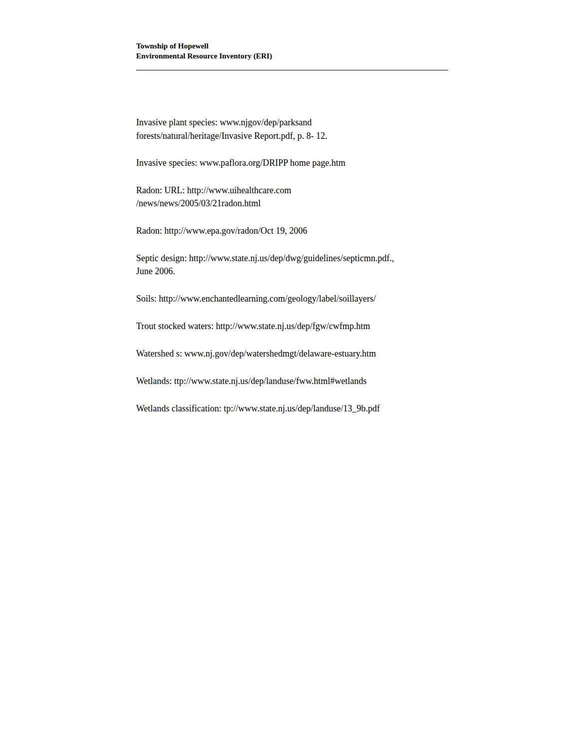Township of Hopewell Environmental Resource Inventory (ERI)
Invasive plant species: www.njgov/dep/parksand
forests/natural/heritage/Invasive Report.pdf, p. 8- 12.
Invasive species: www.paflora.org/DRIPP home page.htm
Radon: URL: http://www.uihealthcare.com
/news/news/2005/03/21radon.html
Radon: http://www.epa.gov/radon/Oct 19, 2006
Septic design: http://www.state.nj.us/dep/dwg/guidelines/septicmn.pdf.,
June 2006.
Soils: http://www.enchantedlearning.com/geology/label/soillayers/
Trout stocked waters: http://www.state.nj.us/dep/fgw/cwfmp.htm
Watershed s: www.nj.gov/dep/watershedmgt/delaware-estuary.htm
Wetlands: ttp://www.state.nj.us/dep/landuse/fww.html#wetlands
Wetlands classification: tp://www.state.nj.us/dep/landuse/13_9b.pdf